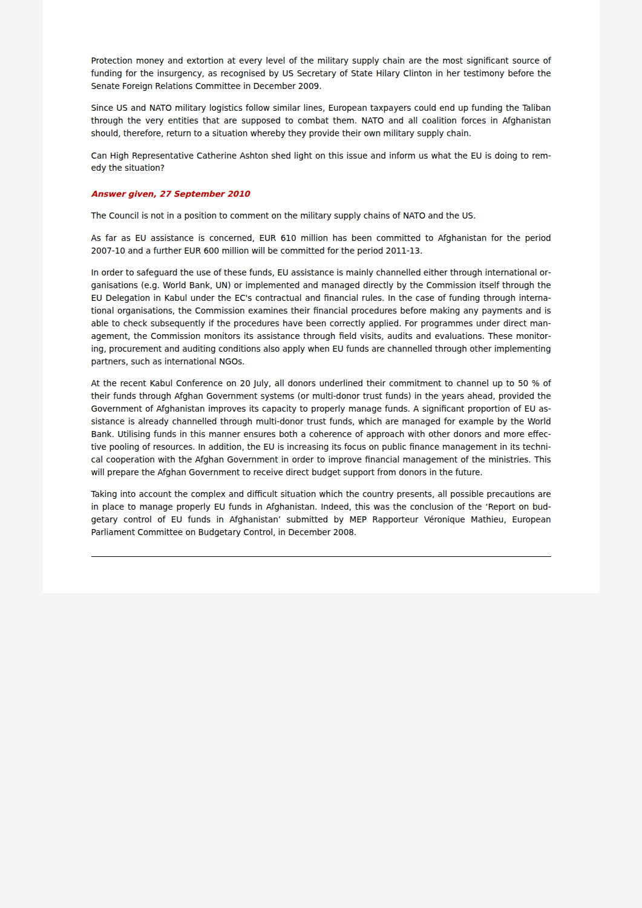Protection money and extortion at every level of the military supply chain are the most significant source of funding for the insurgency, as recognised by US Secretary of State Hilary Clinton in her testimony before the Senate Foreign Relations Committee in December 2009.
Since US and NATO military logistics follow similar lines, European taxpayers could end up funding the Taliban through the very entities that are supposed to combat them. NATO and all coalition forces in Afghanistan should, therefore, return to a situation whereby they provide their own military supply chain.
Can High Representative Catherine Ashton shed light on this issue and inform us what the EU is doing to remedy the situation?
Answer given, 27 September 2010
The Council is not in a position to comment on the military supply chains of NATO and the US.
As far as EU assistance is concerned, EUR 610 million has been committed to Afghanistan for the period 2007‑10 and a further EUR 600 million will be committed for the period 2011-13.
In order to safeguard the use of these funds, EU assistance is mainly channelled either through international organisations (e.g. World Bank, UN) or implemented and managed directly by the Commission itself through the EU Delegation in Kabul under the EC's contractual and financial rules. In the case of funding through international organisations, the Commission examines their financial procedures before making any payments and is able to check subsequently if the procedures have been correctly applied. For programmes under direct management, the Commission monitors its assistance through field visits, audits and evaluations. These monitoring, procurement and auditing conditions also apply when EU funds are channelled through other implementing partners, such as international NGOs.
At the recent Kabul Conference on 20 July, all donors underlined their commitment to channel up to 50 % of their funds through Afghan Government systems (or multi-donor trust funds) in the years ahead, provided the Government of Afghanistan improves its capacity to properly manage funds. A significant proportion of EU assistance is already channelled through multi-donor trust funds, which are managed for example by the World Bank. Utilising funds in this manner ensures both a coherence of approach with other donors and more effective pooling of resources. In addition, the EU is increasing its focus on public finance management in its technical cooperation with the Afghan Government in order to improve financial management of the ministries. This will prepare the Afghan Government to receive direct budget support from donors in the future.
Taking into account the complex and difficult situation which the country presents, all possible precautions are in place to manage properly EU funds in Afghanistan. Indeed, this was the conclusion of the ‘Report on budgetary control of EU funds in Afghanistan’ submitted by MEP Rapporteur Véronique Mathieu, European Parliament Committee on Budgetary Control, in December 2008.